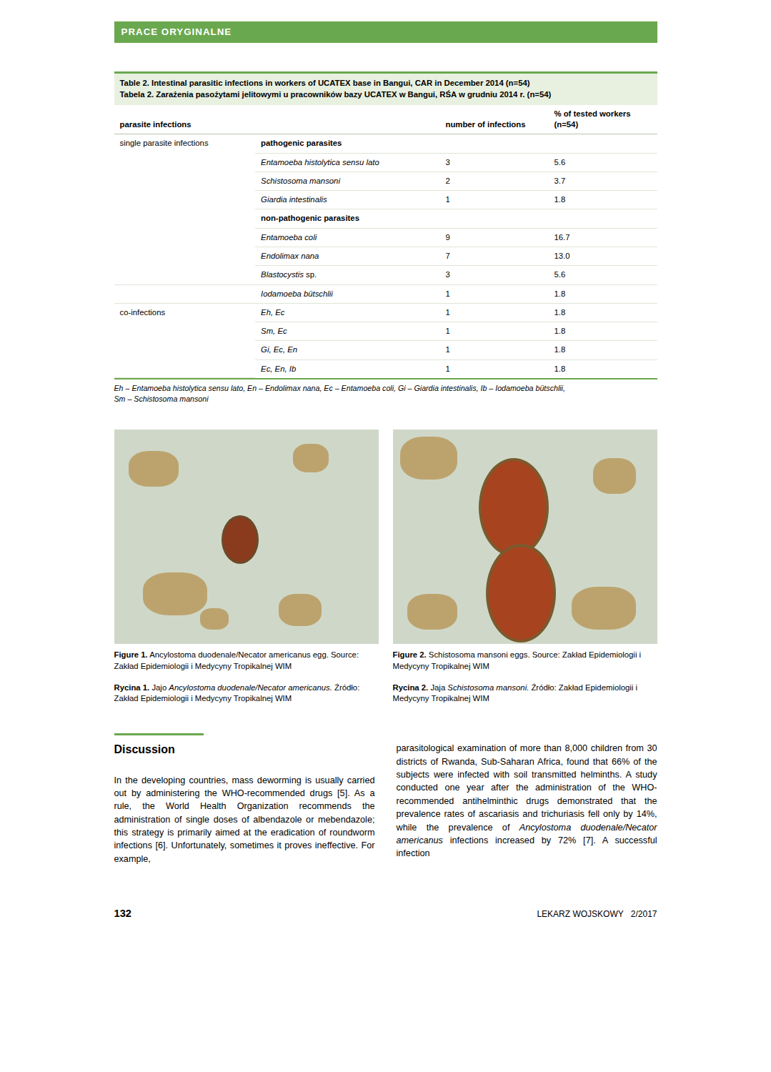PRACE ORYGINALNE
Table 2. Intestinal parasitic infections in workers of UCATEX base in Bangui, CAR in December 2014 (n=54)
Tabela 2. Zarażenia pasożytami jelitowymi u pracowników bazy UCATEX w Bangui, RŚA w grudniu 2014 r. (n=54)
| parasite infections | | number of infections | % of tested workers (n=54) |
| --- | --- | --- | --- |
| single parasite infections | pathogenic parasites | | |
| Entamoeba histolytica sensu lato | 3 | 5.6 |
| Schistosoma mansoni | 2 | 3.7 |
| Giardia intestinalis | 1 | 1.8 |
| non-pathogenic parasites | | |
| Entamoeba coli | 9 | 16.7 |
| Endolimax nana | 7 | 13.0 |
| Blastocystis sp. | 3 | 5.6 |
| | Iodamoeba bütschlii | 1 | 1.8 |
| co-infections | Eh, Ec | 1 | 1.8 |
| Sm, Ec | 1 | 1.8 |
| Gi, Ec, En | 1 | 1.8 |
| Ec, En, Ib | 1 | 1.8 |
Eh – Entamoeba histolytica sensu lato, En – Endolimax nana, Ec – Entamoeba coli, Gi – Giardia intestinalis, Ib – Iodamoeba bütschlii,
Sm – Schistosoma mansoni
Figure 1. Ancylostoma duodenale/Necator americanus egg. Source: Zakład Epidemiologii i Medycyny Tropikalnej WIM
Rycina 1. Jajo Ancylostoma duodenale/Necator americanus. Źródło: Zakład Epidemiologii i Medycyny Tropikalnej WIM
Figure 2. Schistosoma mansoni eggs. Source: Zakład Epidemiologii i Medycyny Tropikalnej WIM
Rycina 2. Jaja Schistosoma mansoni. Źródło: Zakład Epidemiologii i Medycyny Tropikalnej WIM
Discussion
In the developing countries, mass deworming is usually carried out by administering the WHO-recommended drugs [5]. As a rule, the World Health Organization recommends the administration of single doses of albendazole or mebendazole; this strategy is primarily aimed at the eradication of roundworm infections [6]. Unfortunately, sometimes it proves ineffective. For example,
parasitological examination of more than 8,000 children from 30 districts of Rwanda, Sub-Saharan Africa, found that 66% of the subjects were infected with soil transmitted helminths. A study conducted one year after the administration of the WHO-recommended antihelminthic drugs demonstrated that the prevalence rates of ascariasis and trichuriasis fell only by 14%, while the prevalence of Ancylostoma duodenale/Necator americanus infections increased by 72% [7]. A successful infection
132
LEKARZ WOJSKOWY 2/2017